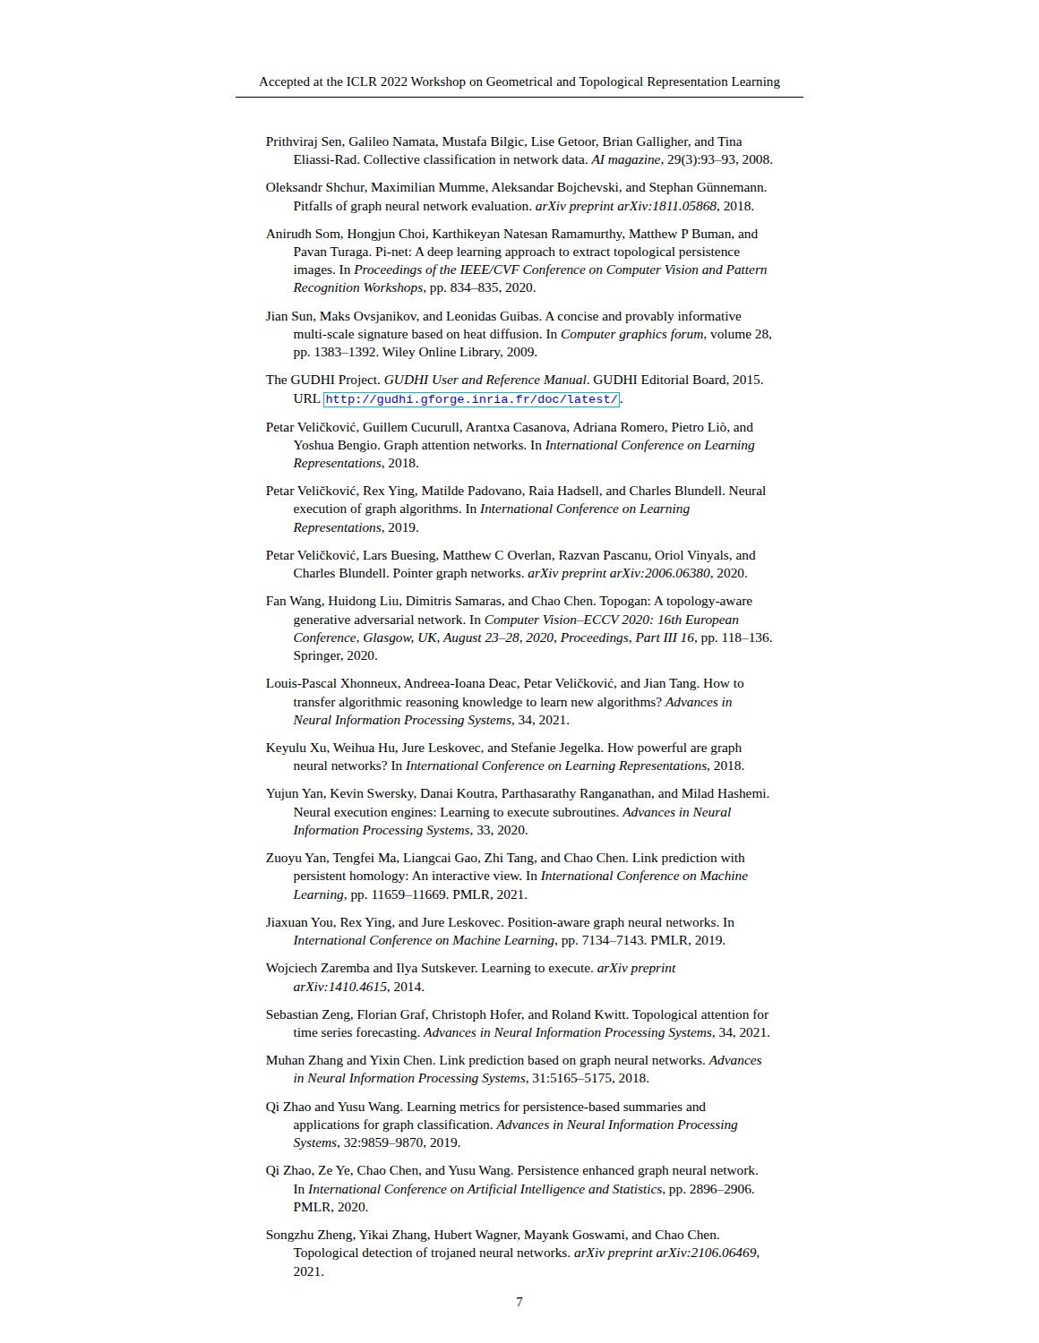Accepted at the ICLR 2022 Workshop on Geometrical and Topological Representation Learning
Prithviraj Sen, Galileo Namata, Mustafa Bilgic, Lise Getoor, Brian Galligher, and Tina Eliassi-Rad. Collective classification in network data. AI magazine, 29(3):93–93, 2008.
Oleksandr Shchur, Maximilian Mumme, Aleksandar Bojchevski, and Stephan Günnemann. Pitfalls of graph neural network evaluation. arXiv preprint arXiv:1811.05868, 2018.
Anirudh Som, Hongjun Choi, Karthikeyan Natesan Ramamurthy, Matthew P Buman, and Pavan Turaga. Pi-net: A deep learning approach to extract topological persistence images. In Proceedings of the IEEE/CVF Conference on Computer Vision and Pattern Recognition Workshops, pp. 834–835, 2020.
Jian Sun, Maks Ovsjanikov, and Leonidas Guibas. A concise and provably informative multi-scale signature based on heat diffusion. In Computer graphics forum, volume 28, pp. 1383–1392. Wiley Online Library, 2009.
The GUDHI Project. GUDHI User and Reference Manual. GUDHI Editorial Board, 2015. URL http://gudhi.gforge.inria.fr/doc/latest/.
Petar Veličković, Guillem Cucurull, Arantxa Casanova, Adriana Romero, Pietro Liò, and Yoshua Bengio. Graph attention networks. In International Conference on Learning Representations, 2018.
Petar Veličković, Rex Ying, Matilde Padovano, Raia Hadsell, and Charles Blundell. Neural execution of graph algorithms. In International Conference on Learning Representations, 2019.
Petar Veličković, Lars Buesing, Matthew C Overlan, Razvan Pascanu, Oriol Vinyals, and Charles Blundell. Pointer graph networks. arXiv preprint arXiv:2006.06380, 2020.
Fan Wang, Huidong Liu, Dimitris Samaras, and Chao Chen. Topogan: A topology-aware generative adversarial network. In Computer Vision–ECCV 2020: 16th European Conference, Glasgow, UK, August 23–28, 2020, Proceedings, Part III 16, pp. 118–136. Springer, 2020.
Louis-Pascal Xhonneux, Andreea-Ioana Deac, Petar Veličković, and Jian Tang. How to transfer algorithmic reasoning knowledge to learn new algorithms? Advances in Neural Information Processing Systems, 34, 2021.
Keyulu Xu, Weihua Hu, Jure Leskovec, and Stefanie Jegelka. How powerful are graph neural networks? In International Conference on Learning Representations, 2018.
Yujun Yan, Kevin Swersky, Danai Koutra, Parthasarathy Ranganathan, and Milad Hashemi. Neural execution engines: Learning to execute subroutines. Advances in Neural Information Processing Systems, 33, 2020.
Zuoyu Yan, Tengfei Ma, Liangcai Gao, Zhi Tang, and Chao Chen. Link prediction with persistent homology: An interactive view. In International Conference on Machine Learning, pp. 11659–11669. PMLR, 2021.
Jiaxuan You, Rex Ying, and Jure Leskovec. Position-aware graph neural networks. In International Conference on Machine Learning, pp. 7134–7143. PMLR, 2019.
Wojciech Zaremba and Ilya Sutskever. Learning to execute. arXiv preprint arXiv:1410.4615, 2014.
Sebastian Zeng, Florian Graf, Christoph Hofer, and Roland Kwitt. Topological attention for time series forecasting. Advances in Neural Information Processing Systems, 34, 2021.
Muhan Zhang and Yixin Chen. Link prediction based on graph neural networks. Advances in Neural Information Processing Systems, 31:5165–5175, 2018.
Qi Zhao and Yusu Wang. Learning metrics for persistence-based summaries and applications for graph classification. Advances in Neural Information Processing Systems, 32:9859–9870, 2019.
Qi Zhao, Ze Ye, Chao Chen, and Yusu Wang. Persistence enhanced graph neural network. In International Conference on Artificial Intelligence and Statistics, pp. 2896–2906. PMLR, 2020.
Songzhu Zheng, Yikai Zhang, Hubert Wagner, Mayank Goswami, and Chao Chen. Topological detection of trojaned neural networks. arXiv preprint arXiv:2106.06469, 2021.
7